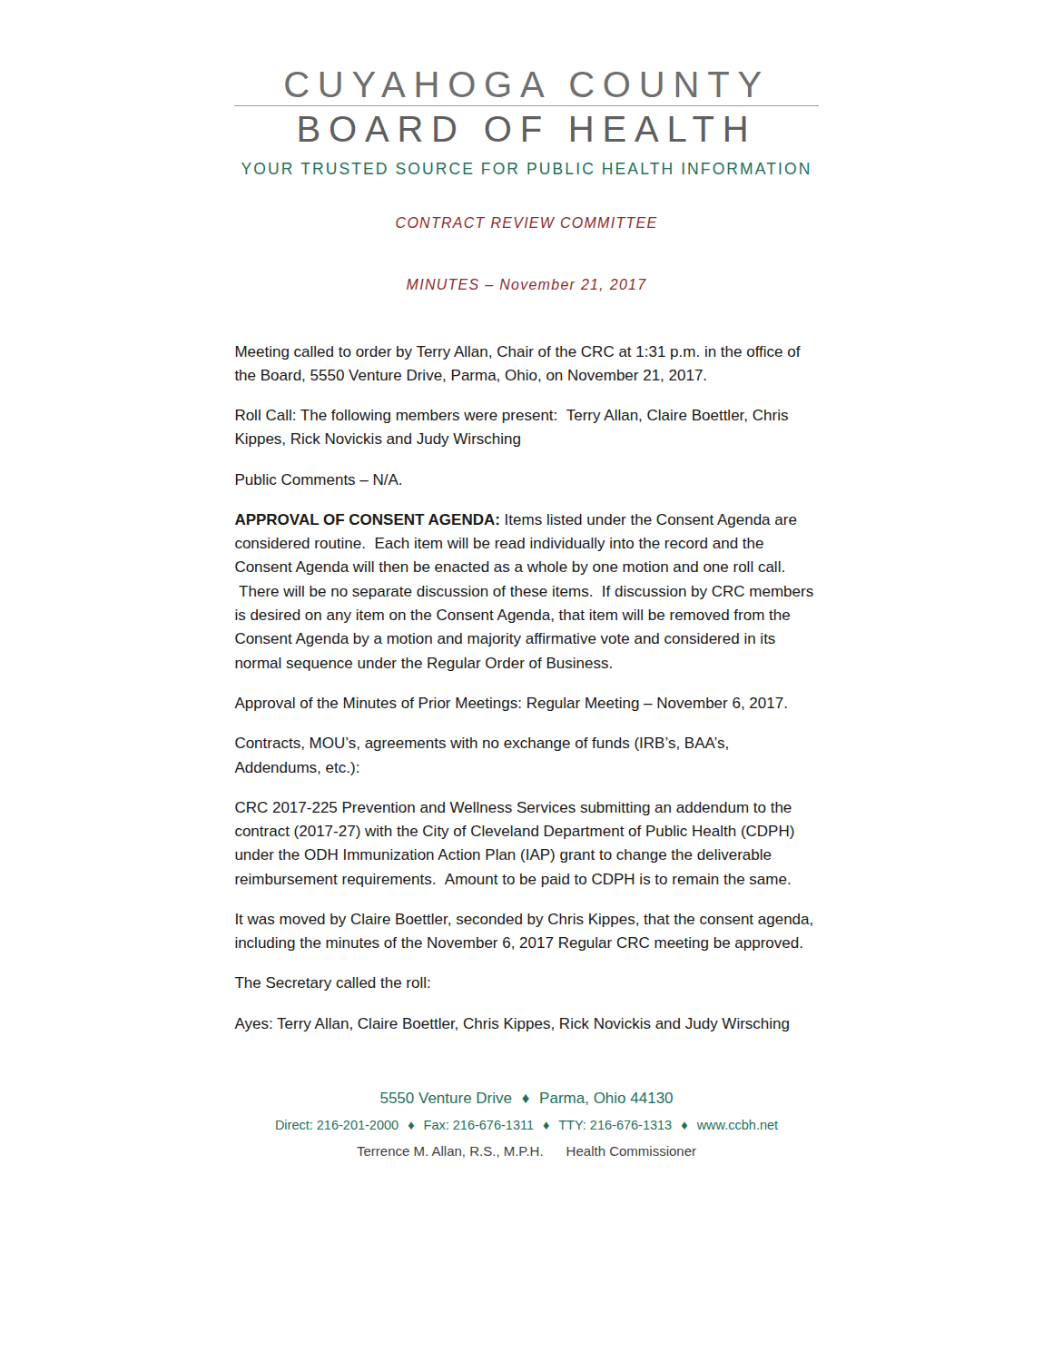CUYAHOGA COUNTY
BOARD OF HEALTH
YOUR TRUSTED SOURCE FOR PUBLIC HEALTH INFORMATION
CONTRACT REVIEW COMMITTEE
MINUTES – November 21, 2017
Meeting called to order by Terry Allan, Chair of the CRC at 1:31 p.m. in the office of the Board, 5550 Venture Drive, Parma, Ohio, on November 21, 2017.
Roll Call: The following members were present: Terry Allan, Claire Boettler, Chris Kippes, Rick Novickis and Judy Wirsching
Public Comments – N/A.
APPROVAL OF CONSENT AGENDA: Items listed under the Consent Agenda are considered routine. Each item will be read individually into the record and the Consent Agenda will then be enacted as a whole by one motion and one roll call. There will be no separate discussion of these items. If discussion by CRC members is desired on any item on the Consent Agenda, that item will be removed from the Consent Agenda by a motion and majority affirmative vote and considered in its normal sequence under the Regular Order of Business.
Approval of the Minutes of Prior Meetings: Regular Meeting – November 6, 2017.
Contracts, MOU’s, agreements with no exchange of funds (IRB’s, BAA’s, Addendums, etc.):
CRC 2017-225 Prevention and Wellness Services submitting an addendum to the contract (2017-27) with the City of Cleveland Department of Public Health (CDPH) under the ODH Immunization Action Plan (IAP) grant to change the deliverable reimbursement requirements. Amount to be paid to CDPH is to remain the same.
It was moved by Claire Boettler, seconded by Chris Kippes, that the consent agenda, including the minutes of the November 6, 2017 Regular CRC meeting be approved.
The Secretary called the roll:
Ayes: Terry Allan, Claire Boettler, Chris Kippes, Rick Novickis and Judy Wirsching
5550 Venture Drive ♦ Parma, Ohio 44130
Direct: 216-201-2000 ♦ Fax: 216-676-1311 ♦ TTY: 216-676-1313 ♦ www.ccbh.net
Terrence M. Allan, R.S., M.P.H. Health Commissioner